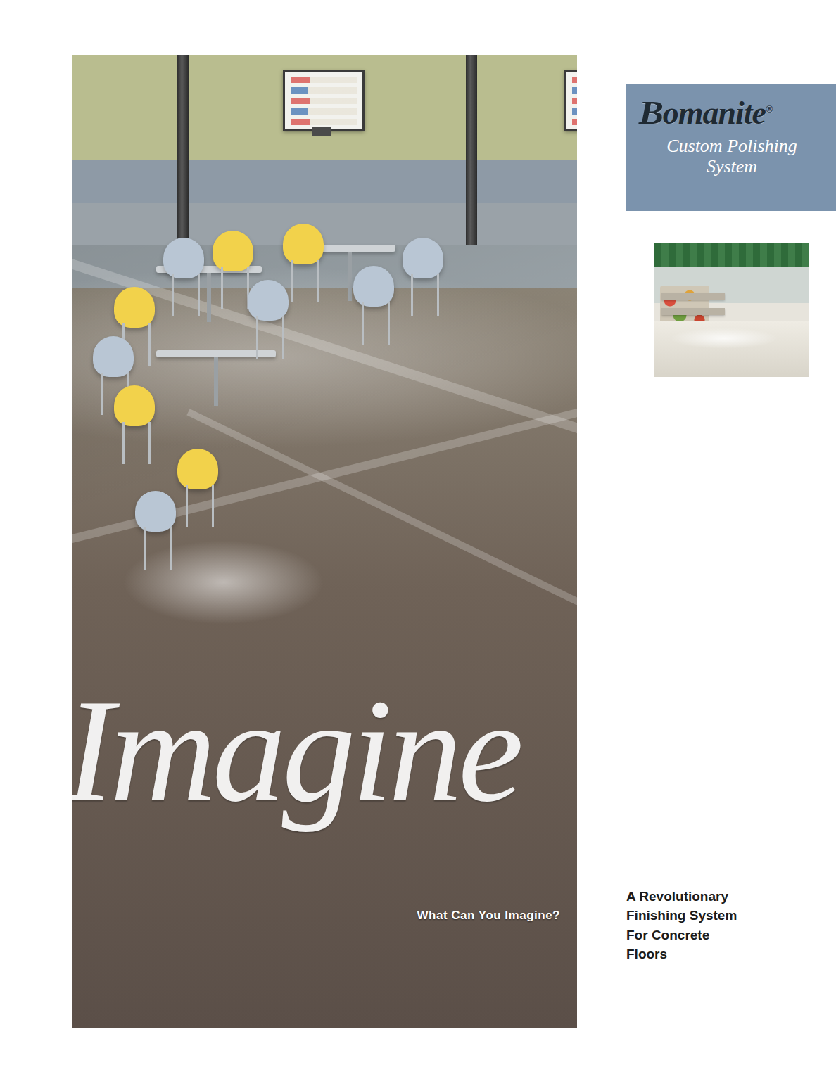Imagine
What Can You Imagine?
Bomanite®
Custom Polishing
System
A Revolutionary
Finishing System
For Concrete
Floors